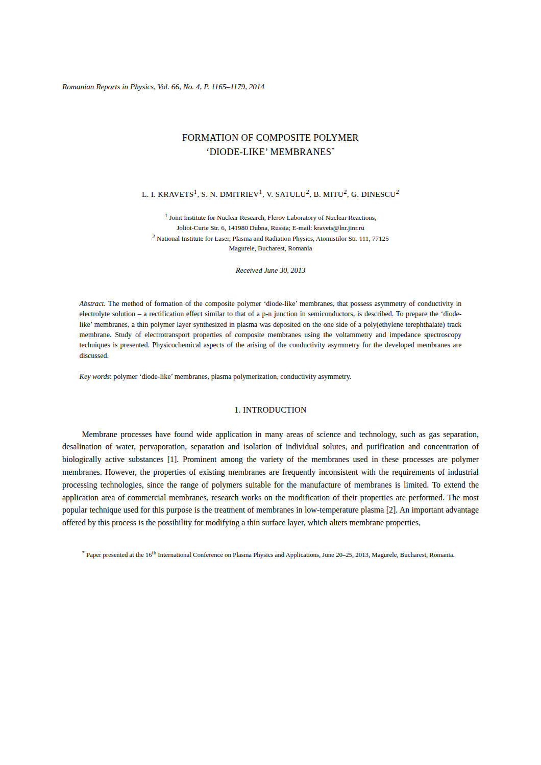Romanian Reports in Physics, Vol. 66, No. 4, P. 1165–1179, 2014
Formation of Composite Polymer
‘Diode-Like’ Membranes*
L. I. KRAVETS1, S. N. DMITRIEV1, V. SATULU2, B. MITU2, G. DINESCU2
1 Joint Institute for Nuclear Research, Flerov Laboratory of Nuclear Reactions,
Joliot-Curie Str. 6, 141980 Dubna, Russia; E-mail: kravets@lnr.jinr.ru
2 National Institute for Laser, Plasma and Radiation Physics, Atomistilor Str. 111, 77125
Magurele, Bucharest, Romania
Received June 30, 2013
Abstract. The method of formation of the composite polymer ‘diode-like’ membranes, that possess asymmetry of conductivity in electrolyte solution – a rectification effect similar to that of a p-n junction in semiconductors, is described. To prepare the ‘diode-like’ membranes, a thin polymer layer synthesized in plasma was deposited on the one side of a poly(ethylene terephthalate) track membrane. Study of electrotransport properties of composite membranes using the voltammetry and impedance spectroscopy techniques is presented. Physicochemical aspects of the arising of the conductivity asymmetry for the developed membranes are discussed.
Key words: polymer ‘diode-like’ membranes, plasma polymerization, conductivity asymmetry.
1. Introduction
Membrane processes have found wide application in many areas of science and technology, such as gas separation, desalination of water, pervaporation, separation and isolation of individual solutes, and purification and concentration of biologically active substances [1]. Prominent among the variety of the membranes used in these processes are polymer membranes. However, the properties of existing membranes are frequently inconsistent with the requirements of industrial processing technologies, since the range of polymers suitable for the manufacture of membranes is limited. To extend the application area of commercial membranes, research works on the modification of their properties are performed. The most popular technique used for this purpose is the treatment of membranes in low-temperature plasma [2]. An important advantage offered by this process is the possibility for modifying a thin surface layer, which alters membrane properties,
* Paper presented at the 16th International Conference on Plasma Physics and Applications, June 20–25, 2013, Magurele, Bucharest, Romania.